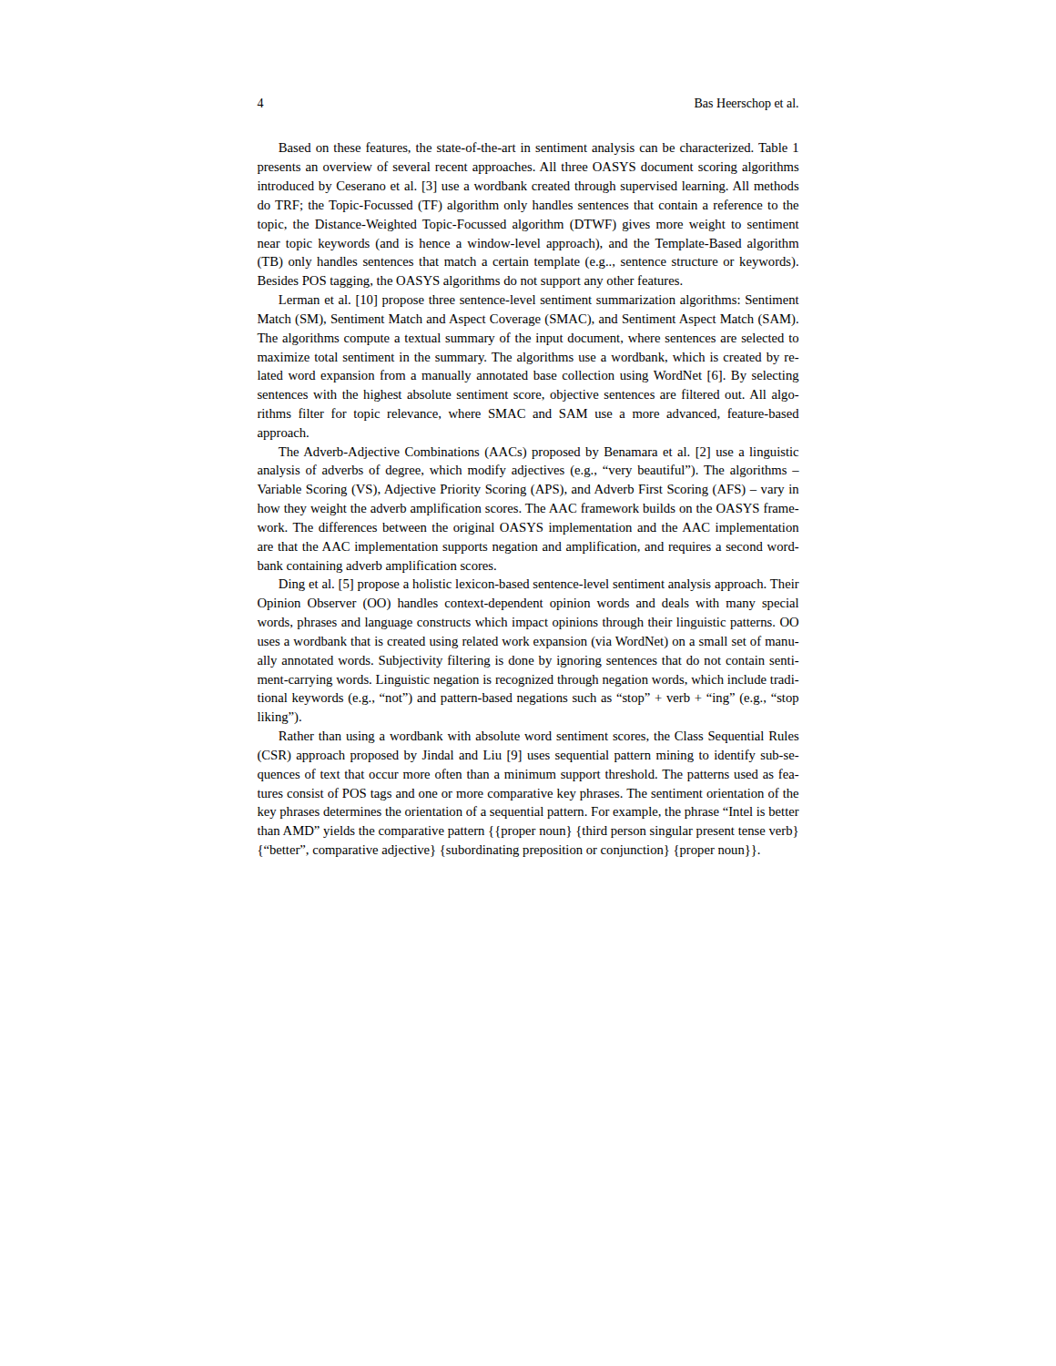4 Bas Heerschop et al.
Based on these features, the state-of-the-art in sentiment analysis can be characterized. Table 1 presents an overview of several recent approaches. All three OASYS document scoring algorithms introduced by Ceserano et al. [3] use a wordbank created through supervised learning. All methods do TRF; the Topic-Focussed (TF) algorithm only handles sentences that contain a reference to the topic, the Distance-Weighted Topic-Focussed algorithm (DTWF) gives more weight to sentiment near topic keywords (and is hence a window-level approach), and the Template-Based algorithm (TB) only handles sentences that match a certain template (e.g.., sentence structure or keywords). Besides POS tagging, the OASYS algorithms do not support any other features.
Lerman et al. [10] propose three sentence-level sentiment summarization algorithms: Sentiment Match (SM), Sentiment Match and Aspect Coverage (SMAC), and Sentiment Aspect Match (SAM). The algorithms compute a textual summary of the input document, where sentences are selected to maximize total sentiment in the summary. The algorithms use a wordbank, which is created by related word expansion from a manually annotated base collection using WordNet [6]. By selecting sentences with the highest absolute sentiment score, objective sentences are filtered out. All algorithms filter for topic relevance, where SMAC and SAM use a more advanced, feature-based approach.
The Adverb-Adjective Combinations (AACs) proposed by Benamara et al. [2] use a linguistic analysis of adverbs of degree, which modify adjectives (e.g., “very beautiful”). The algorithms – Variable Scoring (VS), Adjective Priority Scoring (APS), and Adverb First Scoring (AFS) – vary in how they weight the adverb amplification scores. The AAC framework builds on the OASYS framework. The differences between the original OASYS implementation and the AAC implementation are that the AAC implementation supports negation and amplification, and requires a second wordbank containing adverb amplification scores.
Ding et al. [5] propose a holistic lexicon-based sentence-level sentiment analysis approach. Their Opinion Observer (OO) handles context-dependent opinion words and deals with many special words, phrases and language constructs which impact opinions through their linguistic patterns. OO uses a wordbank that is created using related work expansion (via WordNet) on a small set of manually annotated words. Subjectivity filtering is done by ignoring sentences that do not contain sentiment-carrying words. Linguistic negation is recognized through negation words, which include traditional keywords (e.g., “not”) and pattern-based negations such as “stop” + verb + “ing” (e.g., “stop liking”).
Rather than using a wordbank with absolute word sentiment scores, the Class Sequential Rules (CSR) approach proposed by Jindal and Liu [9] uses sequential pattern mining to identify sub-sequences of text that occur more often than a minimum support threshold. The patterns used as features consist of POS tags and one or more comparative key phrases. The sentiment orientation of the key phrases determines the orientation of a sequential pattern. For example, the phrase “Intel is better than AMD” yields the comparative pattern {{proper noun} {third person singular present tense verb} {“better”, comparative adjective} {subordinating preposition or conjunction} {proper noun}}.